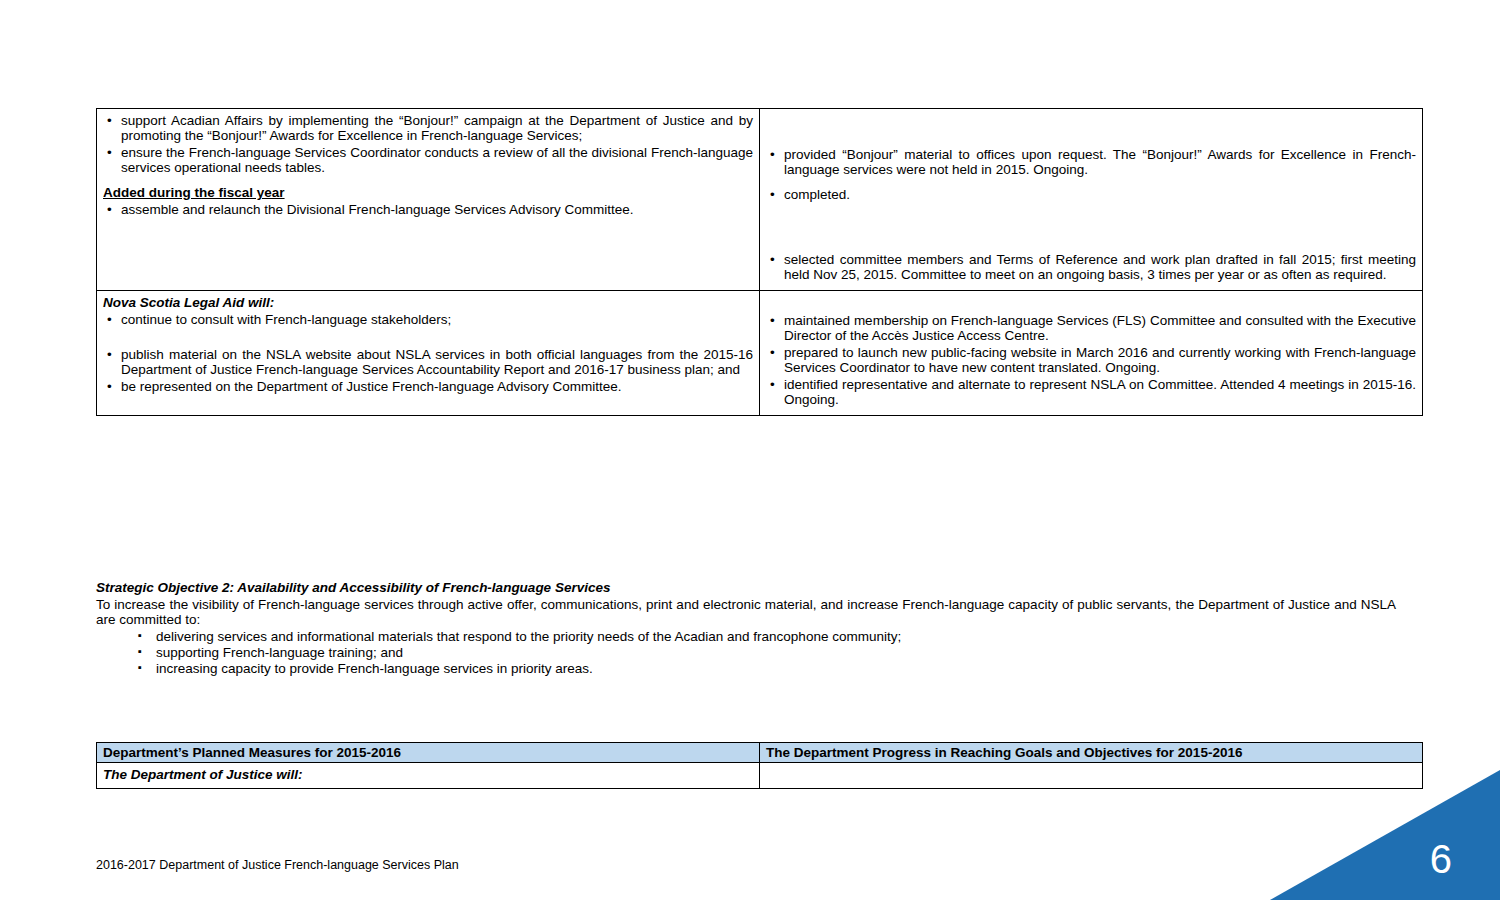| support Acadian Affairs by implementing the “Bonjour!” campaign at the Department of Justice and by promoting the “Bonjour!” Awards for Excellence in French-language Services; ensure the French-language Services Coordinator conducts a review of all the divisional French-language services operational needs tables. Added during the fiscal year assemble and relaunch the Divisional French-language Services Advisory Committee. | provided “Bonjour” material to offices upon request. The “Bonjour!” Awards for Excellence in French-language services were not held in 2015. Ongoing. completed. selected committee members and Terms of Reference and work plan drafted in fall 2015; first meeting held Nov 25, 2015. Committee to meet on an ongoing basis, 3 times per year or as often as required. |
| Nova Scotia Legal Aid will: continue to consult with French-language stakeholders; publish material on the NSLA website about NSLA services in both official languages from the 2015-16 Department of Justice French-language Services Accountability Report and 2016-17 business plan; and be represented on the Department of Justice French-language Advisory Committee. | maintained membership on French-language Services (FLS) Committee and consulted with the Executive Director of the Accès Justice Access Centre. prepared to launch new public-facing website in March 2016 and currently working with French-language Services Coordinator to have new content translated. Ongoing. identified representative and alternate to represent NSLA on Committee. Attended 4 meetings in 2015-16. Ongoing. |
Strategic Objective 2: Availability and Accessibility of French-language Services
To increase the visibility of French-language services through active offer, communications, print and electronic material, and increase French-language capacity of public servants, the Department of Justice and NSLA are committed to:
delivering services and informational materials that respond to the priority needs of the Acadian and francophone community;
supporting French-language training; and
increasing capacity to provide French-language services in priority areas.
| Department’s Planned Measures for 2015-2016 | The Department Progress in Reaching Goals and Objectives for 2015-2016 |
| The Department of Justice will: | |
2016-2017 Department of Justice French-language Services Plan
6